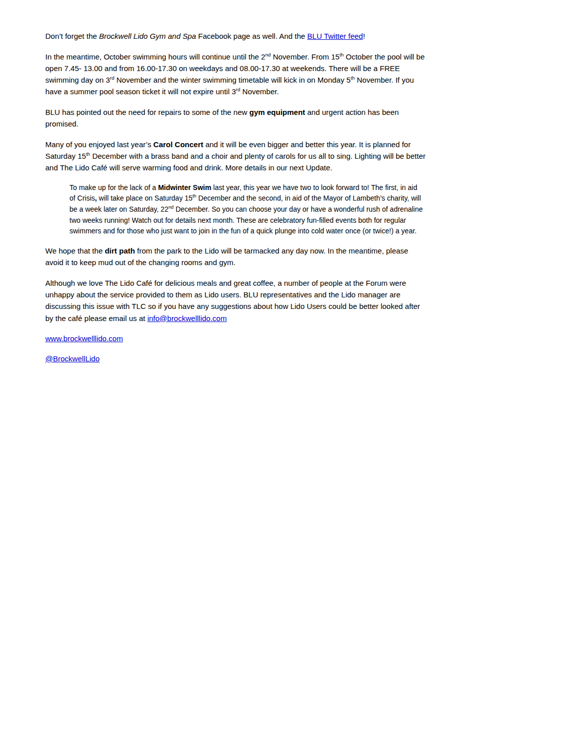Don’t forget the Brockwell Lido Gym and Spa Facebook page as well. And the BLU Twitter feed!
In the meantime, October swimming hours will continue until the 2nd November. From 15th October the pool will be open 7.45- 13.00 and from 16.00-17.30 on weekdays and 08.00-17.30 at weekends. There will be a FREE swimming day on 3rd November and the winter swimming timetable will kick in on Monday 5th November. If you have a summer pool season ticket it will not expire until 3rd November.
BLU has pointed out the need for repairs to some of the new gym equipment and urgent action has been promised.
Many of you enjoyed last year’s Carol Concert and it will be even bigger and better this year. It is planned for Saturday 15th December with a brass band and a choir and plenty of carols for us all to sing. Lighting will be better and The Lido Café will serve warming food and drink. More details in our next Update.
To make up for the lack of a Midwinter Swim last year, this year we have two to look forward to! The first, in aid of Crisis, will take place on Saturday 15th December and the second, in aid of the Mayor of Lambeth’s charity, will be a week later on Saturday, 22nd December. So you can choose your day or have a wonderful rush of adrenaline two weeks running! Watch out for details next month. These are celebratory fun-filled events both for regular swimmers and for those who just want to join in the fun of a quick plunge into cold water once (or twice!) a year.
We hope that the dirt path from the park to the Lido will be tarmacked any day now. In the meantime, please avoid it to keep mud out of the changing rooms and gym.
Although we love The Lido Café for delicious meals and great coffee, a number of people at the Forum were unhappy about the service provided to them as Lido users. BLU representatives and the Lido manager are discussing this issue with TLC so if you have any suggestions about how Lido Users could be better looked after by the café please email us at info@brockwelllido.com
www.brockwelllido.com
@BrockwellLido